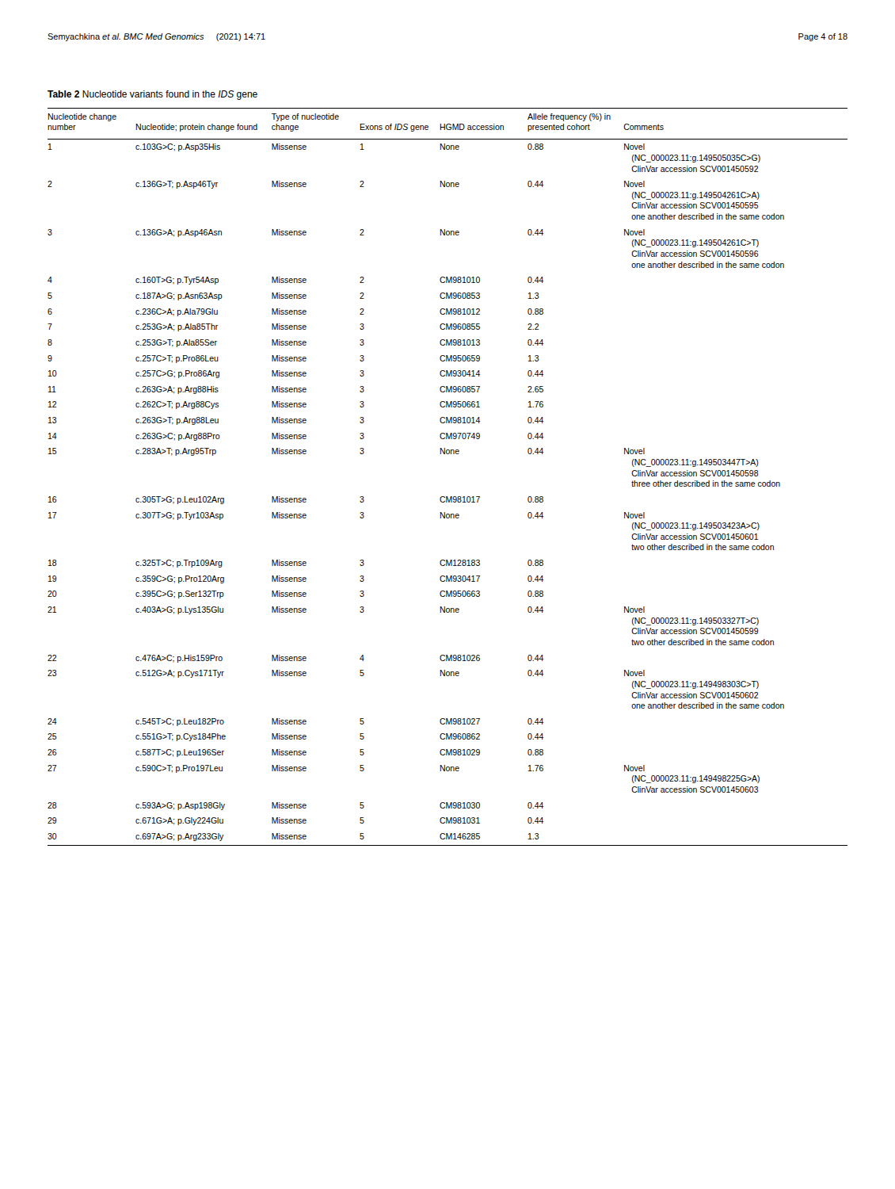Semyachkina et al. BMC Med Genomics (2021) 14:71
Page 4 of 18
Table 2 Nucleotide variants found in the IDS gene
| Nucleotide change number | Nucleotide; protein change found | Type of nucleotide change | Exons of IDS gene | HGMD accession | Allele frequency (%) in presented cohort | Comments |
| --- | --- | --- | --- | --- | --- | --- |
| 1 | c.103G>C; p.Asp35His | Missense | 1 | None | 0.88 | Novel (NC_000023.11:g.149505035C>G) ClinVar accession SCV001450592 |
| 2 | c.136G>T; p.Asp46Tyr | Missense | 2 | None | 0.44 | Novel (NC_000023.11:g.149504261C>A) ClinVar accession SCV001450595 one another described in the same codon |
| 3 | c.136G>A; p.Asp46Asn | Missense | 2 | None | 0.44 | Novel (NC_000023.11:g.149504261C>T) ClinVar accession SCV001450596 one another described in the same codon |
| 4 | c.160T>G; p.Tyr54Asp | Missense | 2 | CM981010 | 0.44 | |
| 5 | c.187A>G; p.Asn63Asp | Missense | 2 | CM960853 | 1.3 | |
| 6 | c.236C>A; p.Ala79Glu | Missense | 2 | CM981012 | 0.88 | |
| 7 | c.253G>A; p.Ala85Thr | Missense | 3 | CM960855 | 2.2 | |
| 8 | c.253G>T; p.Ala85Ser | Missense | 3 | CM981013 | 0.44 | |
| 9 | c.257C>T; p.Pro86Leu | Missense | 3 | CM950659 | 1.3 | |
| 10 | c.257C>G; p.Pro86Arg | Missense | 3 | CM930414 | 0.44 | |
| 11 | c.263G>A; p.Arg88His | Missense | 3 | CM960857 | 2.65 | |
| 12 | c.262C>T; p.Arg88Cys | Missense | 3 | CM950661 | 1.76 | |
| 13 | c.263G>T; p.Arg88Leu | Missense | 3 | CM981014 | 0.44 | |
| 14 | c.263G>C; p.Arg88Pro | Missense | 3 | CM970749 | 0.44 | |
| 15 | c.283A>T; p.Arg95Trp | Missense | 3 | None | 0.44 | Novel (NC_000023.11:g.149503447T>A) ClinVar accession SCV001450598 three other described in the same codon |
| 16 | c.305T>G; p.Leu102Arg | Missense | 3 | CM981017 | 0.88 | |
| 17 | c.307T>G; p.Tyr103Asp | Missense | 3 | None | 0.44 | Novel (NC_000023.11:g.149503423A>C) ClinVar accession SCV001450601 two other described in the same codon |
| 18 | c.325T>C; p.Trp109Arg | Missense | 3 | CM128183 | 0.88 | |
| 19 | c.359C>G; p.Pro120Arg | Missense | 3 | CM930417 | 0.44 | |
| 20 | c.395C>G; p.Ser132Trp | Missense | 3 | CM950663 | 0.88 | |
| 21 | c.403A>G; p.Lys135Glu | Missense | 3 | None | 0.44 | Novel (NC_000023.11:g.149503327T>C) ClinVar accession SCV001450599 two other described in the same codon |
| 22 | c.476A>C; p.His159Pro | Missense | 4 | CM981026 | 0.44 | |
| 23 | c.512G>A; p.Cys171Tyr | Missense | 5 | None | 0.44 | Novel (NC_000023.11:g.149498303C>T) ClinVar accession SCV001450602 one another described in the same codon |
| 24 | c.545T>C; p.Leu182Pro | Missense | 5 | CM981027 | 0.44 | |
| 25 | c.551G>T; p.Cys184Phe | Missense | 5 | CM960862 | 0.44 | |
| 26 | c.587T>C; p.Leu196Ser | Missense | 5 | CM981029 | 0.88 | |
| 27 | c.590C>T; p.Pro197Leu | Missense | 5 | None | 1.76 | Novel (NC_000023.11:g.149498225G>A) ClinVar accession SCV001450603 |
| 28 | c.593A>G; p.Asp198Gly | Missense | 5 | CM981030 | 0.44 | |
| 29 | c.671G>A; p.Gly224Glu | Missense | 5 | CM981031 | 0.44 | |
| 30 | c.697A>G; p.Arg233Gly | Missense | 5 | CM146285 | 1.3 | |